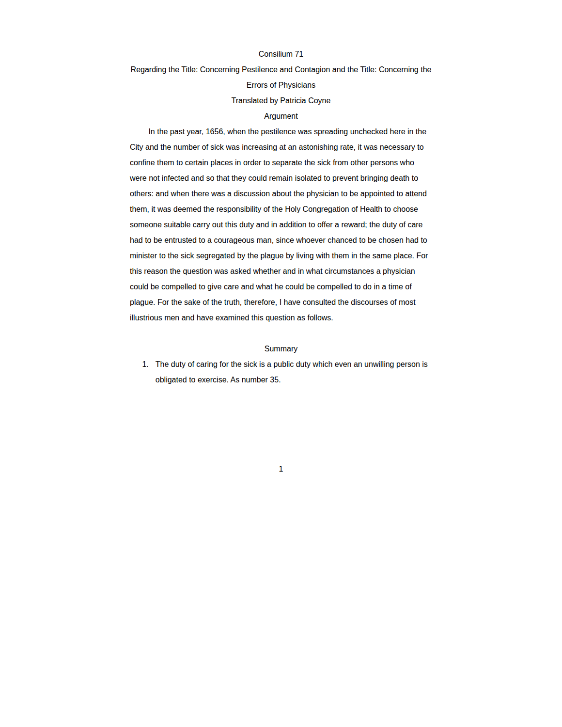Consilium 71
Regarding the Title: Concerning Pestilence and Contagion and the Title: Concerning the Errors of Physicians
Translated by Patricia Coyne
Argument
In the past year, 1656, when the pestilence was spreading unchecked here in the City and the number of sick was increasing at an astonishing rate, it was necessary to confine them to certain places in order to separate the sick from other persons who were not infected and so that they could remain isolated to prevent bringing death to others: and when there was a discussion about the physician to be appointed to attend them, it was deemed the responsibility of the Holy Congregation of Health to choose someone suitable carry out this duty and in addition to offer a reward; the duty of care had to be entrusted to a courageous man, since whoever chanced to be chosen had to minister to the sick segregated by the plague by living with them in the same place. For this reason the question was asked whether and in what circumstances a physician could be compelled to give care and what he could be compelled to do in a time of plague. For the sake of the truth, therefore, I have consulted the discourses of most illustrious men and have examined this question as follows.
Summary
The duty of caring for the sick is a public duty which even an unwilling person is obligated to exercise. As number 35.
1